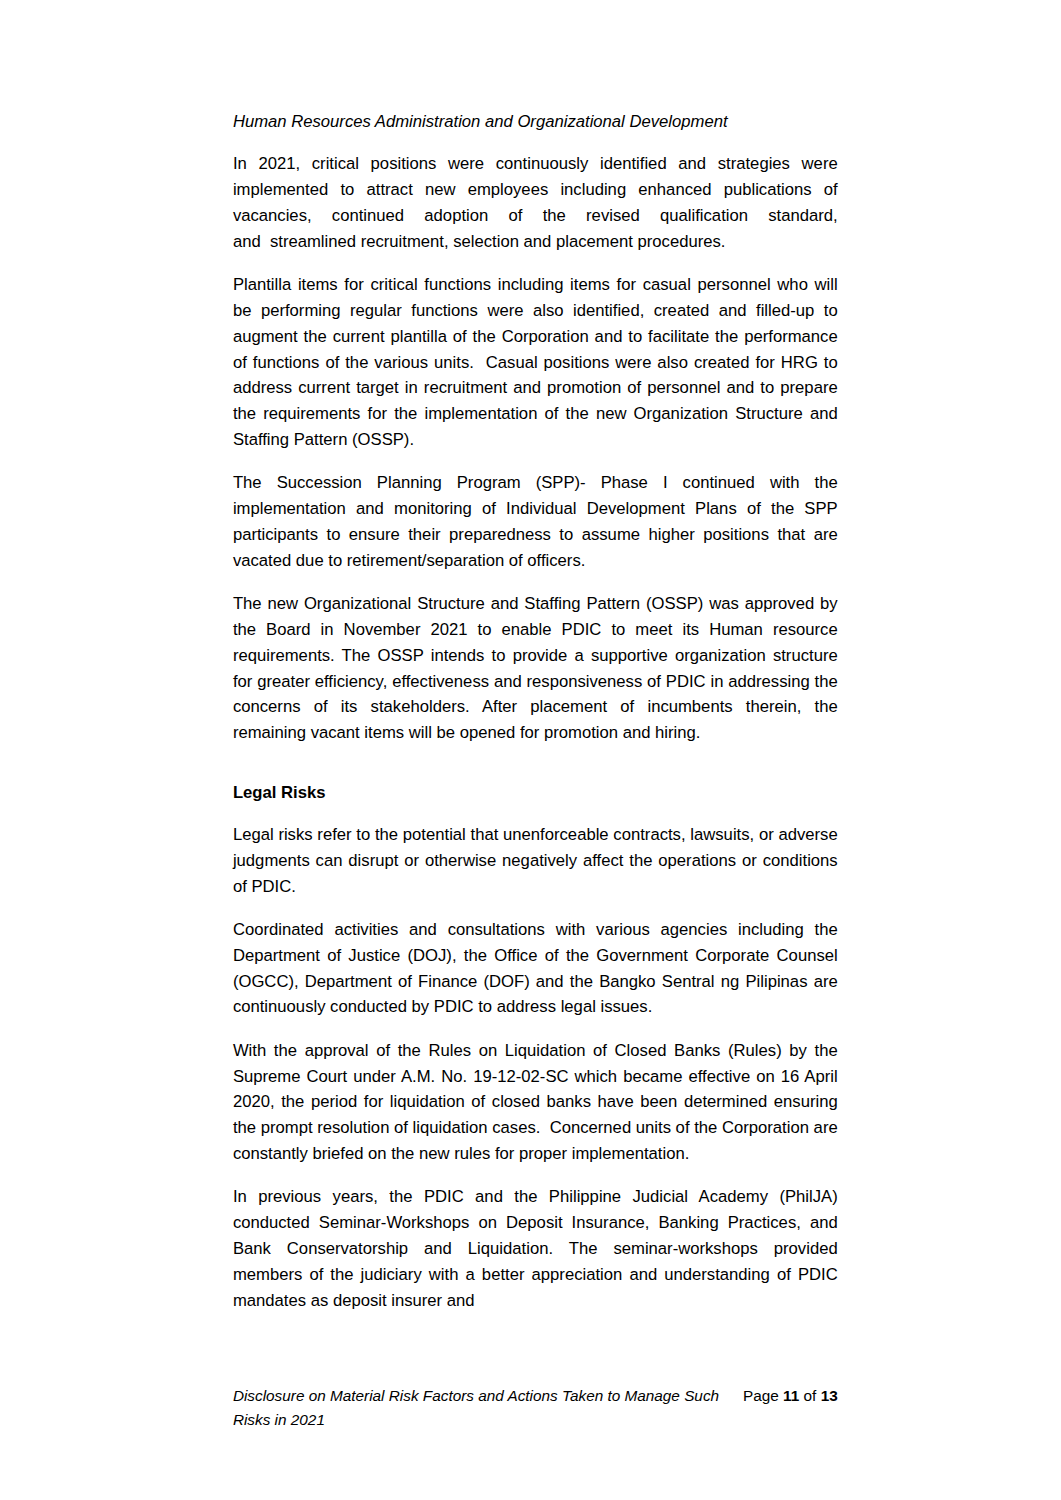Human Resources Administration and Organizational Development
In 2021, critical positions were continuously identified and strategies were implemented to attract new employees including enhanced publications of vacancies, continued adoption of the revised qualification standard, and streamlined recruitment, selection and placement procedures.
Plantilla items for critical functions including items for casual personnel who will be performing regular functions were also identified, created and filled-up to augment the current plantilla of the Corporation and to facilitate the performance of functions of the various units. Casual positions were also created for HRG to address current target in recruitment and promotion of personnel and to prepare the requirements for the implementation of the new Organization Structure and Staffing Pattern (OSSP).
The Succession Planning Program (SPP)- Phase I continued with the implementation and monitoring of Individual Development Plans of the SPP participants to ensure their preparedness to assume higher positions that are vacated due to retirement/separation of officers.
The new Organizational Structure and Staffing Pattern (OSSP) was approved by the Board in November 2021 to enable PDIC to meet its Human resource requirements. The OSSP intends to provide a supportive organization structure for greater efficiency, effectiveness and responsiveness of PDIC in addressing the concerns of its stakeholders. After placement of incumbents therein, the remaining vacant items will be opened for promotion and hiring.
Legal Risks
Legal risks refer to the potential that unenforceable contracts, lawsuits, or adverse judgments can disrupt or otherwise negatively affect the operations or conditions of PDIC.
Coordinated activities and consultations with various agencies including the Department of Justice (DOJ), the Office of the Government Corporate Counsel (OGCC), Department of Finance (DOF) and the Bangko Sentral ng Pilipinas are continuously conducted by PDIC to address legal issues.
With the approval of the Rules on Liquidation of Closed Banks (Rules) by the Supreme Court under A.M. No. 19-12-02-SC which became effective on 16 April 2020, the period for liquidation of closed banks have been determined ensuring the prompt resolution of liquidation cases. Concerned units of the Corporation are constantly briefed on the new rules for proper implementation.
In previous years, the PDIC and the Philippine Judicial Academy (PhilJA) conducted Seminar-Workshops on Deposit Insurance, Banking Practices, and Bank Conservatorship and Liquidation. The seminar-workshops provided members of the judiciary with a better appreciation and understanding of PDIC mandates as deposit insurer and
Disclosure on Material Risk Factors and Actions Taken to Manage Such Risks in 2021 Page 11 of 13